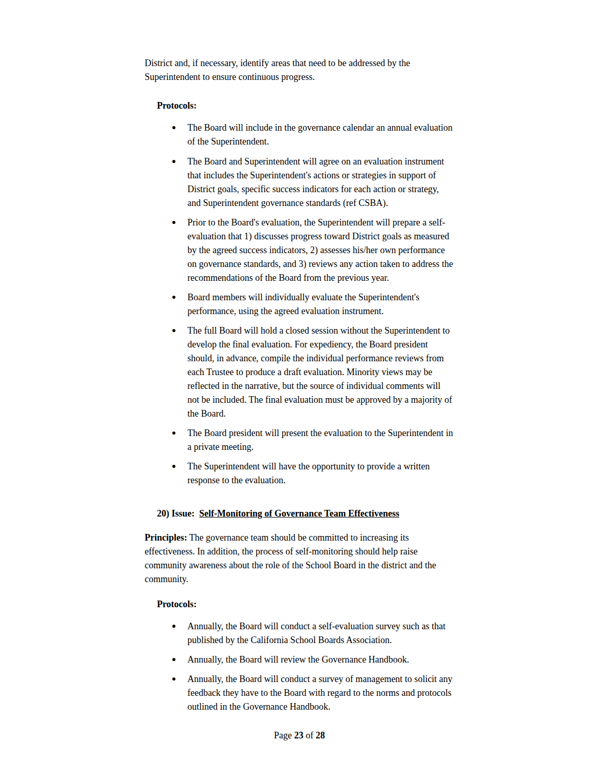District and, if necessary, identify areas that need to be addressed by the Superintendent to ensure continuous progress.
Protocols:
The Board will include in the governance calendar an annual evaluation of the Superintendent.
The Board and Superintendent will agree on an evaluation instrument that includes the Superintendent's actions or strategies in support of District goals, specific success indicators for each action or strategy, and Superintendent governance standards (ref CSBA).
Prior to the Board's evaluation, the Superintendent will prepare a self-evaluation that 1) discusses progress toward District goals as measured by the agreed success indicators, 2) assesses his/her own performance on governance standards, and 3) reviews any action taken to address the recommendations of the Board from the previous year.
Board members will individually evaluate the Superintendent's performance, using the agreed evaluation instrument.
The full Board will hold a closed session without the Superintendent to develop the final evaluation. For expediency, the Board president should, in advance, compile the individual performance reviews from each Trustee to produce a draft evaluation. Minority views may be reflected in the narrative, but the source of individual comments will not be included. The final evaluation must be approved by a majority of the Board.
The Board president will present the evaluation to the Superintendent in a private meeting.
The Superintendent will have the opportunity to provide a written response to the evaluation.
20) Issue: Self-Monitoring of Governance Team Effectiveness
Principles: The governance team should be committed to increasing its effectiveness. In addition, the process of self-monitoring should help raise community awareness about the role of the School Board in the district and the community.
Protocols:
Annually, the Board will conduct a self-evaluation survey such as that published by the California School Boards Association.
Annually, the Board will review the Governance Handbook.
Annually, the Board will conduct a survey of management to solicit any feedback they have to the Board with regard to the norms and protocols outlined in the Governance Handbook.
Page 23 of 28